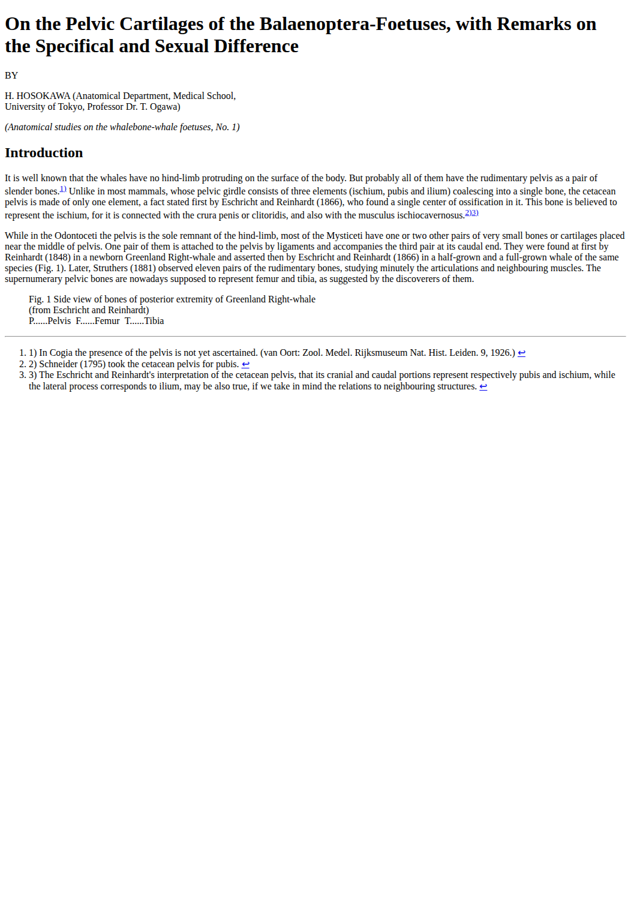On the Pelvic Cartilages of the Balaenoptera-Foetuses, with Remarks on the Specifical and Sexual Difference
BY
H. HOSOKAWA (Anatomical Department, Medical School,
University of Tokyo, Professor Dr. T. Ogawa)
(Anatomical studies on the whalebone-whale foetuses, No. 1)
Introduction
It is well known that the whales have no hind-limb protruding on the surface of the body. But probably all of them have the rudimentary pelvis as a pair of slender bones.1) Unlike in most mammals, whose pelvic girdle consists of three elements (ischium, pubis and ilium) coalescing into a single bone, the cetacean pelvis is made of only one element, a fact stated first by Eschricht and Reinhardt (1866), who found a single center of ossification in it. This bone is believed to represent the ischium, for it is connected with the crura penis or clitoridis, and also with the musculus ischiocavernosus.2) 3)
While in the Odontoceti the pelvis is the sole remnant of the hind-limb, most of the Mysticeti have one or two other pairs of very small bones or cartilages placed near the middle of pelvis. One pair of them is attached to the pelvis by ligaments and accompanies the third pair at its caudal end. They were found at first by Reinhardt (1848) in a newborn Greenland Right-whale and asserted then by Eschricht and Reinhardt (1866) in a half-grown and a full-grown whale of the same species (Fig. 1). Later, Struthers (1881) observed eleven pairs of the rudimentary bones, studying minutely the articulations and neighbouring muscles. The supernumerary pelvic bones are nowadays supposed to represent femur and tibia, as suggested by the discoverers of them.
Fig. 1 Side view of bones of posterior extremity of Greenland Right-whale
(from Eschricht and Reinhardt)
P......Pelvis F......Femur T......Tibia
1) In Cogia the presence of the pelvis is not yet ascertained. (van Oort: Zool. Medel. Rijksmuseum Nat. Hist. Leiden. 9, 1926.) ↩
2) Schneider (1795) took the cetacean pelvis for pubis. ↩
3) The Eschricht and Reinhardt's interpretation of the cetacean pelvis, that its cranial and caudal portions represent respectively pubis and ischium, while the lateral process corresponds to ilium, may be also true, if we take in mind the relations to neighbouring structures. ↩